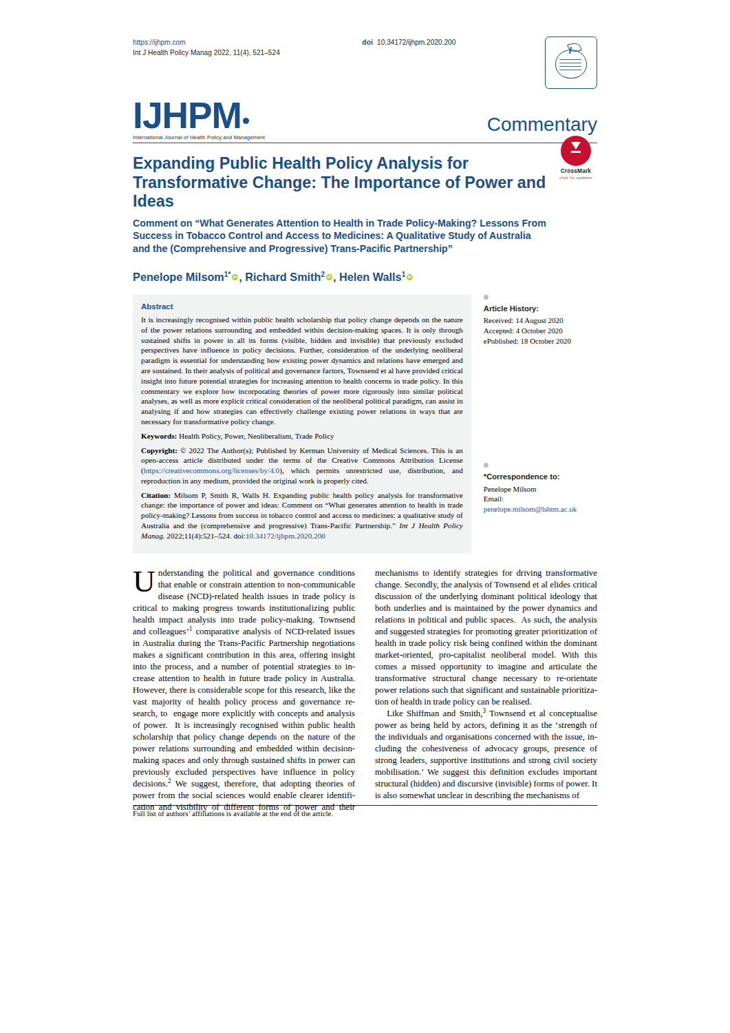https://ijhpm.com
Int J Health Policy Manag 2022, 11(4), 521–524
doi 10.34172/ijhpm.2020.200
IJHPM
International Journal of Health Policy and Management
Commentary
CrossMark
click for updates
Expanding Public Health Policy Analysis for Transformative Change: The Importance of Power and Ideas
Comment on “What Generates Attention to Health in Trade Policy-Making? Lessons From Success in Tobacco Control and Access to Medicines: A Qualitative Study of Australia and the (Comprehensive and Progressive) Trans-Pacific Partnership”
Penelope Milsom1* , Richard Smith2 , Helen Walls1
Abstract
It is increasingly recognised within public health scholarship that policy change depends on the nature of the power relations surrounding and embedded within decision-making spaces. It is only through sustained shifts in power in all its forms (visible, hidden and invisible) that previously excluded perspectives have influence in policy decisions. Further, consideration of the underlying neoliberal paradigm is essential for understanding how existing power dynamics and relations have emerged and are sustained. In their analysis of political and governance factors, Townsend et al have provided critical insight into future potential strategies for increasing attention to health concerns in trade policy. In this commentary we explore how incorporating theories of power more rigorously into similar political analyses, as well as more explicit critical consideration of the neoliberal political paradigm, can assist in analysing if and how strategies can effectively challenge existing power relations in ways that are necessary for transformative policy change.
Keywords: Health Policy, Power, Neoliberalism, Trade Policy
Copyright: © 2022 The Author(s); Published by Kerman University of Medical Sciences. This is an open-access article distributed under the terms of the Creative Commons Attribution License (https://creativecommons.org/licenses/by/4.0), which permits unrestricted use, distribution, and reproduction in any medium, provided the original work is properly cited.
Citation: Milsom P, Smith R, Walls H. Expanding public health policy analysis for transformative change: the importance of power and ideas: Comment on “What generates attention to health in trade policy-making? Lessons from success in tobacco control and access to medicines: a qualitative study of Australia and the (comprehensive and progressive) Trans-Pacific Partnership.” Int J Health Policy Manag. 2022;11(4):521–524. doi:10.34172/ijhpm.2020.200
Article History:
Received: 14 August 2020
Accepted: 4 October 2020
ePublished: 18 October 2020
*Correspondence to:
Penelope Milsom
Email:
penelope.milsom@lshtm.ac.uk
Understanding the political and governance conditions that enable or constrain attention to non-communicable disease (NCD)-related health issues in trade policy is critical to making progress towards institutionalizing public health impact analysis into trade policy-making. Townsend and colleagues’1 comparative analysis of NCD-related issues in Australia during the Trans-Pacific Partnership negotiations makes a significant contribution in this area, offering insight into the process, and a number of potential strategies to increase attention to health in future trade policy in Australia. However, there is considerable scope for this research, like the vast majority of health policy process and governance research, to engage more explicitly with concepts and analysis of power. It is increasingly recognised within public health scholarship that policy change depends on the nature of the power relations surrounding and embedded within decision-making spaces and only through sustained shifts in power can previously excluded perspectives have influence in policy decisions.2 We suggest, therefore, that adopting theories of power from the social sciences would enable clearer identification and visibility of different forms of power and their mechanisms to identify strategies for driving transformative change. Secondly, the analysis of Townsend et al elides critical discussion of the underlying dominant political ideology that both underlies and is maintained by the power dynamics and relations in political and public spaces. As such, the analysis and suggested strategies for promoting greater prioritization of health in trade policy risk being confined within the dominant market-oriented, pro-capitalist neoliberal model. With this comes a missed opportunity to imagine and articulate the transformative structural change necessary to re-orientate power relations such that significant and sustainable prioritization of health in trade policy can be realised.
Like Shiffman and Smith,3 Townsend et al conceptualise power as being held by actors, defining it as the ‘strength of the individuals and organisations concerned with the issue, including the cohesiveness of advocacy groups, presence of strong leaders, supportive institutions and strong civil society mobilisation.’ We suggest this definition excludes important structural (hidden) and discursive (invisible) forms of power. It is also somewhat unclear in describing the mechanisms of
Full list of authors’ affiliations is available at the end of the article.